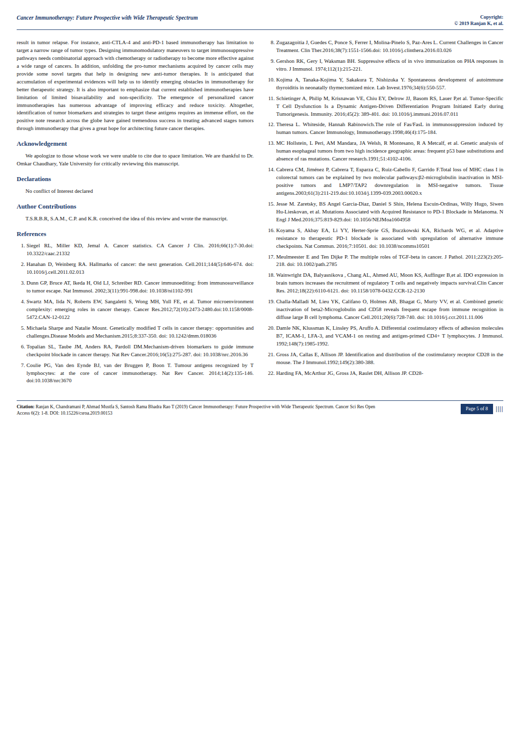Cancer Immunotherapy: Future Prospective with Wide Therapeutic Spectrum
Copyright:
© 2019 Ranjan K, et al.
result in tumor relapse. For instance, anti-CTLA-4 and anti-PD-1 based immunotherapy has limitation to target a narrow range of tumor types. Designing immunomodulatory maneuvers to target immunosuppressive pathways needs combinatorial approach with chemotherapy or radiotherapy to become more effective against a wide range of cancers. In addition, unfolding the pro-tumor mechanisms acquired by cancer cells may provide some novel targets that help in designing new anti-tumor therapies. It is anticipated that accumulation of experimental evidences will help us to identify emerging obstacles in immunotherapy for better therapeutic strategy. It is also important to emphasize that current established immunotherapies have limitation of limited bioavailability and non-specificity. The emergence of personalized cancer immunotherapies has numerous advantage of improving efficacy and reduce toxicity. Altogether, identification of tumor biomarkers and strategies to target these antigens requires an immense effort, on the positive note research across the globe have gained tremendous success in treating advanced stages tumors through immunotherapy that gives a great hope for architecting future cancer therapies.
Acknowledgement
We apologize to those whose work we were unable to cite due to space limitation. We are thankful to Dr. Omkar Chaudhary, Yale University for critically reviewing this manuscript.
Declarations
No conflict of Interest declared
Author Contributions
T.S.R.B.R, S.A.M., C.P. and K.R. conceived the idea of this review and wrote the manuscript.
References
Siegel RL, Miller KD, Jemal A. Cancer statistics. CA Cancer J Clin. 2016;66(1):7-30.doi: 10.3322/caac.21332
Hanahan D, Weinberg RA. Hallmarks of cancer: the next generation. Cell.2011;144(5):646-674. doi: 10.1016/j.cell.2011.02.013
Dunn GP, Bruce AT, Ikeda H, Old LJ, Schreiber RD. Cancer immunoediting: from immunosurveillance to tumor escape. Nat Immunol. 2002;3(11):991-998.doi: 10.1038/ni1102-991
Swartz MA, Iida N, Roberts EW, Sangaletti S, Wong MH, Yull FE, et al. Tumor microenvironment complexity: emerging roles in cancer therapy. Cancer Res.2012;72(10):2473-2480.doi:10.1158/0008-5472.CAN-12-0122
Michaela Sharpe and Natalie Mount. Genetically modified T cells in cancer therapy: opportunities and challenges.Disease Models and Mechanism.2015;8:337-350. doi: 10.1242/dmm.018036
Topalian SL, Taube JM, Anders RA, Pardoll DM.Mechanism-driven biomarkers to guide immune checkpoint blockade in cancer therapy. Nat Rev Cancer.2016;16(5):275-287. doi: 10.1038/nrc.2016.36
Coulie PG, Van den Eynde BJ, van der Bruggen P, Boon T. Tumour antigens recognized by T lymphocytes: at the core of cancer immunotherapy. Nat Rev Cancer. 2014;14(2):135-146. doi:10.1038/nrc3670
Zugazagoitia J, Guedes C, Ponce S, Ferrer I, Molina-Pinelo S, Paz-Ares L. Current Challenges in Cancer Treatment. Clin Ther.2016;38(7):1551-1566.doi: 10.1016/j.clinthera.2016.03.026
Gershon RK, Gery I, Waksman BH. Suppressive effects of in vivo immunization on PHA responses in vitro. J Immunol. 1974;112(1):215-221.
Kojima A, Tanaka-Kojima Y, Sakakura T, Nishizuka Y. Spontaneous development of autoimmune thyroiditis in neonatally thymectomized mice. Lab Invest.1976;34(6):550-557.
Schietinger A, Philip M, Krisnawan VE, Chiu EY, Delrow JJ, Basom RS, Lauer P,et al. Tumor-Specific T Cell Dysfunction Is a Dynamic Antigen-Driven Differentiation Program Initiated Early during Tumorigenesis. Immunity. 2016;45(2): 389-401. doi: 10.1016/j.immuni.2016.07.011
Theresa L. Whiteside, Hannah Rabinowich.The role of Fas/FasL in immunosuppression induced by human tumors. Cancer Immunology, Immunotherapy.1998;46(4):175-184.
MC Hollstein, L Peri, AM Mandara, JA Welsh, R Montesano, R A Metcalf, et al. Genetic analysis of human esophageal tumors from two high incidence geographic areas: frequent p53 base substitutions and absence of ras mutations. Cancer research.1991;51:4102-4106.
Cabrera CM, Jiménez P, Cabrera T, Esparza C, Ruiz-Cabello F, Garrido F.Total loss of MHC class I in colorectal tumors can be explained by two molecular pathways:β2-microglobulin inactivation in MSI-positive tumors and LMP7/TAP2 downregulation in MSI-negative tumors. Tissue antigens.2003;61(3):211-219.doi:10.1034/j.1399-039.2003.00020.x
Jesse M. Zaretsky, BS Angel Garcia-Diaz, Daniel S Shin, Helena Escuin-Ordinas, Willy Hugo, Siwen Hu-Lieskovan, et al. Mutations Associated with Acquired Resistance to PD-1 Blockade in Melanoma. N Engl J Med.2016;375:819-829.doi: 10.1056/NEJMoa1604958
Koyama S, Akbay EA, Li YY, Herter-Sprie GS, Buczkowski KA, Richards WG, et al. Adaptive resistance to therapeutic PD-1 blockade is associated with upregulation of alternative immune checkpoints. Nat Commun. 2016;7:10501. doi: 10.1038/ncomms10501
Meulmeester E and Ten Dijke P. The multiple roles of TGF-beta in cancer. J Pathol. 2011;223(2):205-218. doi: 10.1002/path.2785
Wainwright DA, Balyasnikova , Chang AL, Ahmed AU, Moon KS, Auffinger B,et al. IDO expression in brain tumors increases the recruitment of regulatory T cells and negatively impacts survival.Clin Cancer Res. 2012;18(22):6110-6121. doi: 10.1158/1078-0432.CCR-12-2130
Challa-Malladi M, Lieu YK, Califano O, Holmes AB, Bhagat G, Murty VV, et al. Combined genetic inactivation of beta2-Microglobulin and CD58 reveals frequent escape from immune recognition in diffuse large B cell lymphoma. Cancer Cell.2011;20(6):728-740. doi: 10.1016/j.ccr.2011.11.006
Damle NK, Klussman K, Linsley PS, Aruffo A. Differential costimulatory effects of adhesion molecules B7, ICAM-1, LFA-3, and VCAM-1 on resting and antigen-primed CD4+ T lymphocytes. J Immunol. 1992;148(7):1985-1992.
Gross JA, Callas E, Allison JP. Identification and distribution of the costimulatory receptor CD28 in the mouse. The J Immunol.1992;149(2):380-388.
Harding FA, McArthur JG, Gross JA, Raulet DH, Allison JP. CD28-
Citation: Ranjan K, Chandramani P, Ahmad Mustfa S, Santosh Rama Bhadra Rao T (2019) Cancer Immunotherapy: Future Prospective with Wide Therapeutic Spectrum. Cancer Sci Res Open Access 6(2): 1-8. DOI: 10.15226/csroa.2019.00153
Page 5 of 8 ||||